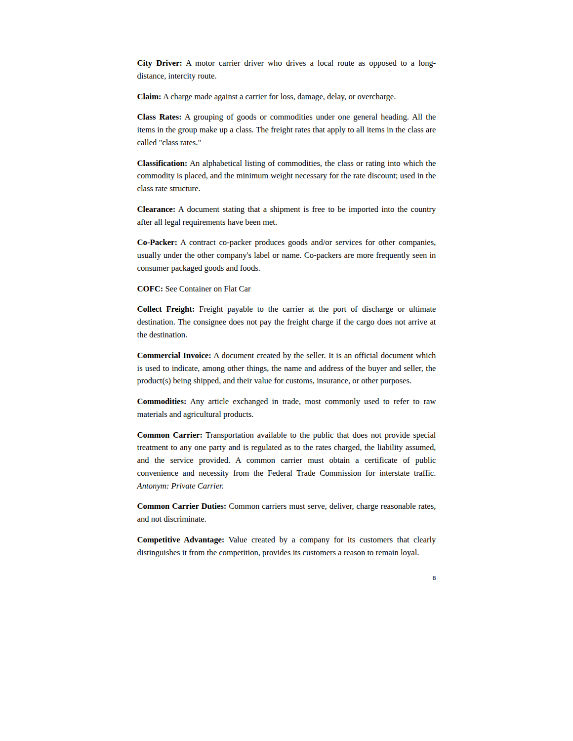City Driver: A motor carrier driver who drives a local route as opposed to a long-distance, intercity route.
Claim: A charge made against a carrier for loss, damage, delay, or overcharge.
Class Rates: A grouping of goods or commodities under one general heading. All the items in the group make up a class. The freight rates that apply to all items in the class are called "class rates."
Classification: An alphabetical listing of commodities, the class or rating into which the commodity is placed, and the minimum weight necessary for the rate discount; used in the class rate structure.
Clearance: A document stating that a shipment is free to be imported into the country after all legal requirements have been met.
Co-Packer: A contract co-packer produces goods and/or services for other companies, usually under the other company's label or name. Co-packers are more frequently seen in consumer packaged goods and foods.
COFC: See Container on Flat Car
Collect Freight: Freight payable to the carrier at the port of discharge or ultimate destination. The consignee does not pay the freight charge if the cargo does not arrive at the destination.
Commercial Invoice: A document created by the seller. It is an official document which is used to indicate, among other things, the name and address of the buyer and seller, the product(s) being shipped, and their value for customs, insurance, or other purposes.
Commodities: Any article exchanged in trade, most commonly used to refer to raw materials and agricultural products.
Common Carrier: Transportation available to the public that does not provide special treatment to any one party and is regulated as to the rates charged, the liability assumed, and the service provided. A common carrier must obtain a certificate of public convenience and necessity from the Federal Trade Commission for interstate traffic. Antonym: Private Carrier.
Common Carrier Duties: Common carriers must serve, deliver, charge reasonable rates, and not discriminate.
Competitive Advantage: Value created by a company for its customers that clearly distinguishes it from the competition, provides its customers a reason to remain loyal.
8